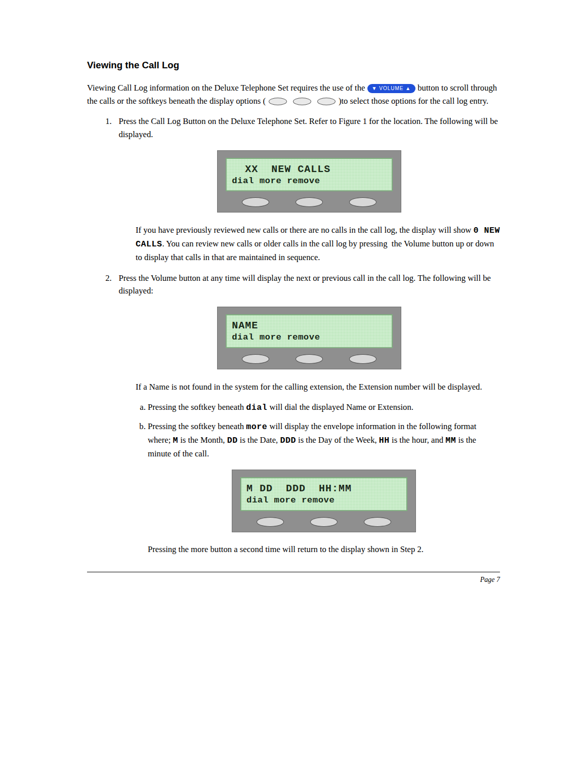Viewing the Call Log
Viewing Call Log information on the Deluxe Telephone Set requires the use of the ▼ VOLUME ▲ button to scroll through the calls or the softkeys beneath the display options ( )to select those options for the call log entry.
Press the Call Log Button on the Deluxe Telephone Set. Refer to Figure 1 for the location. The following will be displayed.
XX NEW CALLS
dial more remove
If you have previously reviewed new calls or there are no calls in the call log, the display will show 0 NEW CALLS. You can review new calls or older calls in the call log by pressing the Volume button up or down to display that calls in that are maintained in sequence.
Press the Volume button at any time will display the next or previous call in the call log. The following will be displayed:
NAME
dial more remove
If a Name is not found in the system for the calling extension, the Extension number will be displayed.
Pressing the softkey beneath dial will dial the displayed Name or Extension.
Pressing the softkey beneath more will display the envelope information in the following format where; M is the Month, DD is the Date, DDD is the Day of the Week, HH is the hour, and MM is the minute of the call.
M DD DDD HH:MM
dial more remove
Pressing the more button a second time will return to the display shown in Step 2.
Page 7